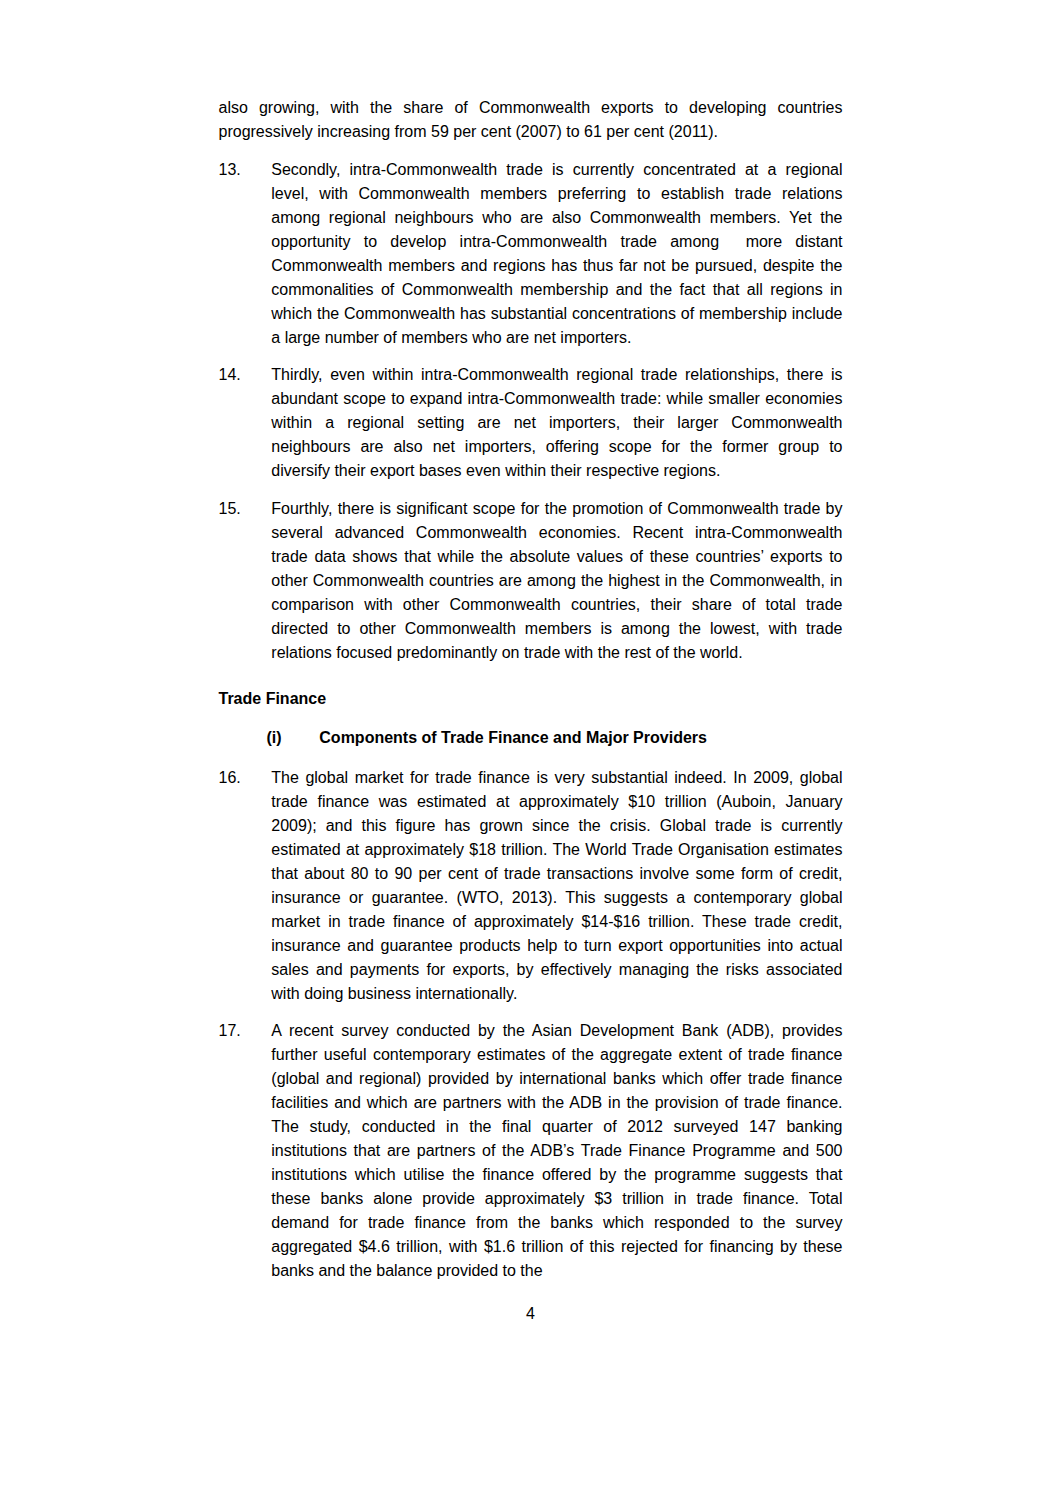also growing, with the share of Commonwealth exports to developing countries progressively increasing from 59 per cent (2007) to 61 per cent (2011).
13.
Secondly, intra-Commonwealth trade is currently concentrated at a regional level, with Commonwealth members preferring to establish trade relations among regional neighbours who are also Commonwealth members. Yet the opportunity to develop intra-Commonwealth trade among more distant Commonwealth members and regions has thus far not be pursued, despite the commonalities of Commonwealth membership and the fact that all regions in which the Commonwealth has substantial concentrations of membership include a large number of members who are net importers.
14.
Thirdly, even within intra-Commonwealth regional trade relationships, there is abundant scope to expand intra-Commonwealth trade: while smaller economies within a regional setting are net importers, their larger Commonwealth neighbours are also net importers, offering scope for the former group to diversify their export bases even within their respective regions.
15.
Fourthly, there is significant scope for the promotion of Commonwealth trade by several advanced Commonwealth economies. Recent intra-Commonwealth trade data shows that while the absolute values of these countries’ exports to other Commonwealth countries are among the highest in the Commonwealth, in comparison with other Commonwealth countries, their share of total trade directed to other Commonwealth members is among the lowest, with trade relations focused predominantly on trade with the rest of the world.
Trade Finance
(i)
Components of Trade Finance and Major Providers
16.
The global market for trade finance is very substantial indeed. In 2009, global trade finance was estimated at approximately $10 trillion (Auboin, January 2009); and this figure has grown since the crisis. Global trade is currently estimated at approximately $18 trillion. The World Trade Organisation estimates that about 80 to 90 per cent of trade transactions involve some form of credit, insurance or guarantee. (WTO, 2013). This suggests a contemporary global market in trade finance of approximately $14-$16 trillion. These trade credit, insurance and guarantee products help to turn export opportunities into actual sales and payments for exports, by effectively managing the risks associated with doing business internationally.
17.
A recent survey conducted by the Asian Development Bank (ADB), provides further useful contemporary estimates of the aggregate extent of trade finance (global and regional) provided by international banks which offer trade finance facilities and which are partners with the ADB in the provision of trade finance. The study, conducted in the final quarter of 2012 surveyed 147 banking institutions that are partners of the ADB’s Trade Finance Programme and 500 institutions which utilise the finance offered by the programme suggests that these banks alone provide approximately $3 trillion in trade finance. Total demand for trade finance from the banks which responded to the survey aggregated $4.6 trillion, with $1.6 trillion of this rejected for financing by these banks and the balance provided to the
4